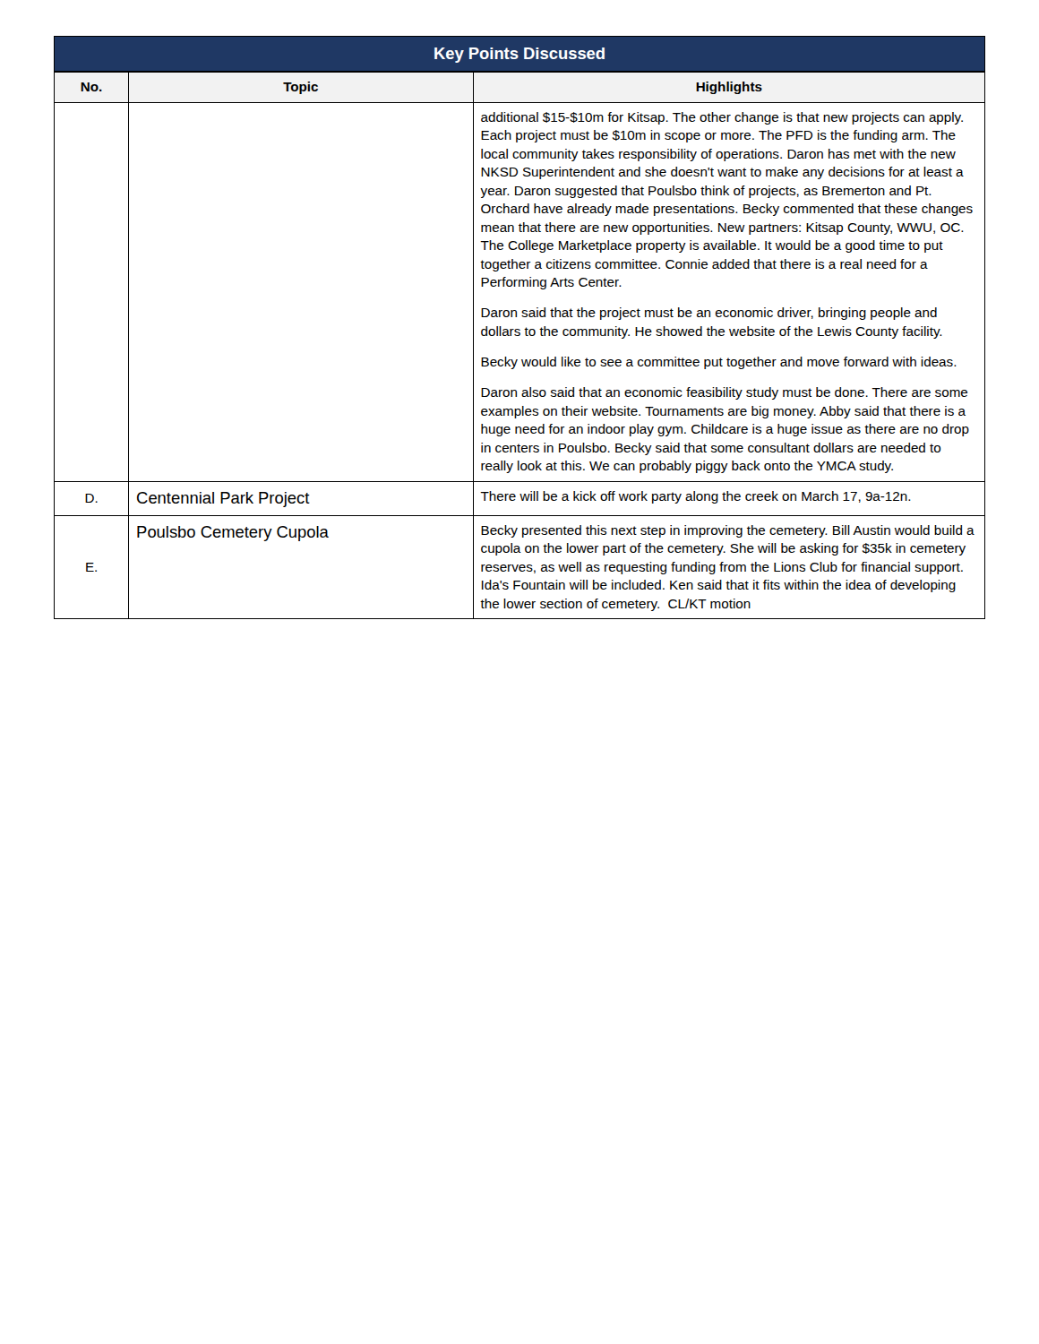Key Points Discussed
| No. | Topic | Highlights |
| --- | --- | --- |
| | | additional $15-$10m for Kitsap. The other change is that new projects can apply. Each project must be $10m in scope or more. The PFD is the funding arm. The local community takes responsibility of operations. Daron has met with the new NKSD Superintendent and she doesn't want to make any decisions for at least a year. Daron suggested that Poulsbo think of projects, as Bremerton and Pt. Orchard have already made presentations. Becky commented that these changes mean that there are new opportunities. New partners: Kitsap County, WWU, OC. The College Marketplace property is available. It would be a good time to put together a citizens committee. Connie added that there is a real need for a Performing Arts Center. Daron said that the project must be an economic driver, bringing people and dollars to the community. He showed the website of the Lewis County facility. Becky would like to see a committee put together and move forward with ideas. Daron also said that an economic feasibility study must be done. There are some examples on their website. Tournaments are big money. Abby said that there is a huge need for an indoor play gym. Childcare is a huge issue as there are no drop in centers in Poulsbo. Becky said that some consultant dollars are needed to really look at this. We can probably piggy back onto the YMCA study. |
| D. | Centennial Park Project | There will be a kick off work party along the creek on March 17, 9a-12n. |
| E. | Poulsbo Cemetery Cupola | Becky presented this next step in improving the cemetery. Bill Austin would build a cupola on the lower part of the cemetery. She will be asking for $35k in cemetery reserves, as well as requesting funding from the Lions Club for financial support. Ida's Fountain will be included. Ken said that it fits within the idea of developing the lower section of cemetery. CL/KT motion |